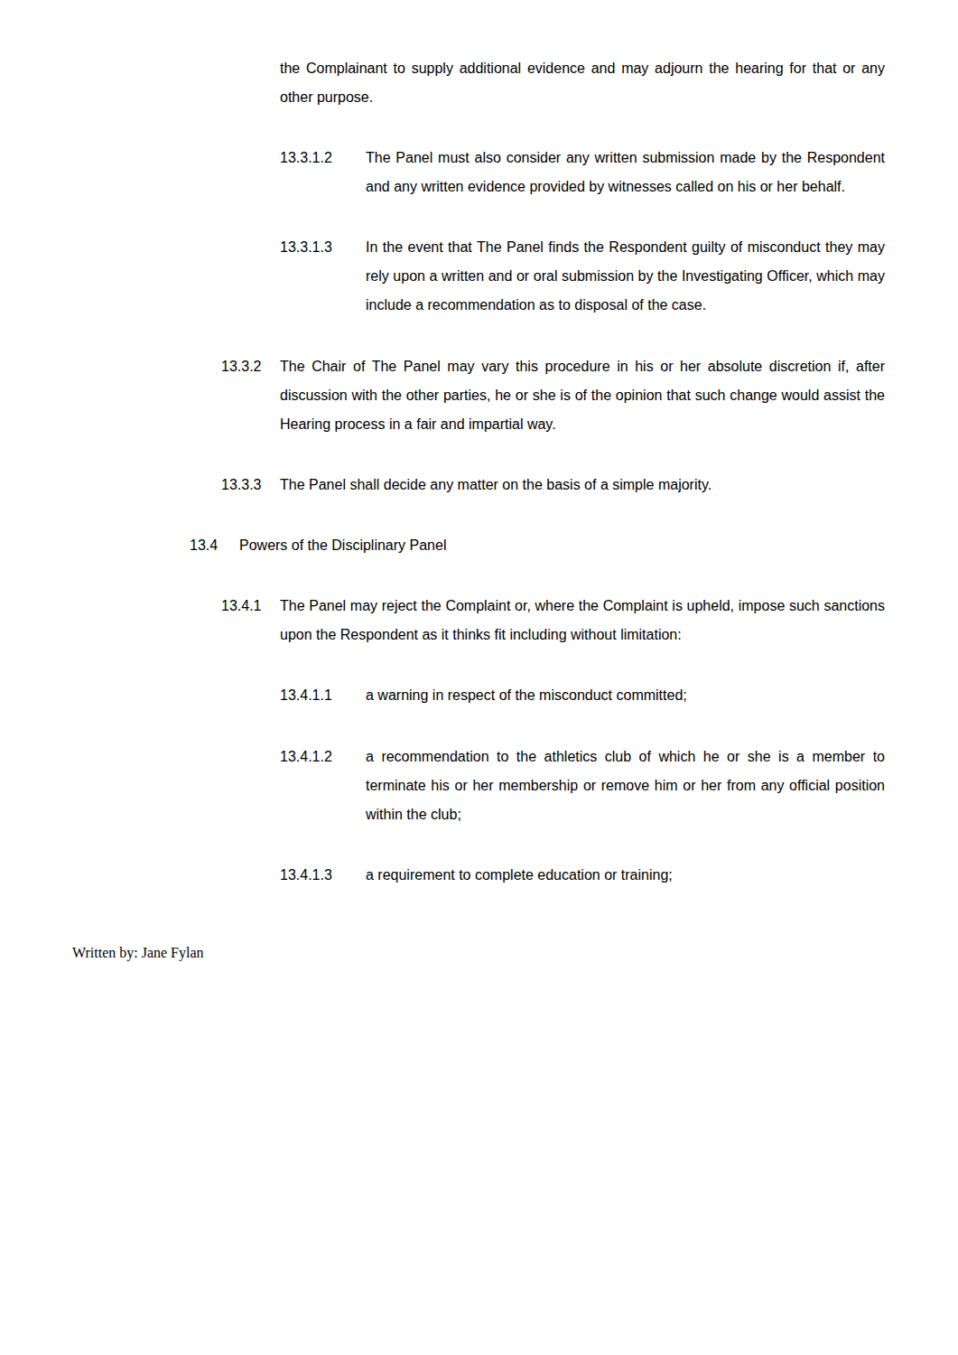the Complainant to supply additional evidence and may adjourn the hearing for that or any other purpose.
13.3.1.2
The Panel must also consider any written submission made by the Respondent and any written evidence provided by witnesses called on his or her behalf.
13.3.1.3
In the event that The Panel finds the Respondent guilty of misconduct they may rely upon a written and or oral submission by the Investigating Officer, which may include a recommendation as to disposal of the case.
13.3.2
The Chair of The Panel may vary this procedure in his or her absolute discretion if, after discussion with the other parties, he or she is of the opinion that such change would assist the Hearing process in a fair and impartial way.
13.3.3
The Panel shall decide any matter on the basis of a simple majority.
13.4
Powers of the Disciplinary Panel
13.4.1
The Panel may reject the Complaint or, where the Complaint is upheld, impose such sanctions upon the Respondent as it thinks fit including without limitation:
13.4.1.1
a warning in respect of the misconduct committed;
13.4.1.2
a recommendation to the athletics club of which he or she is a member to terminate his or her membership or remove him or her from any official position within the club;
13.4.1.3
a requirement to complete education or training;
Written by: Jane Fylan